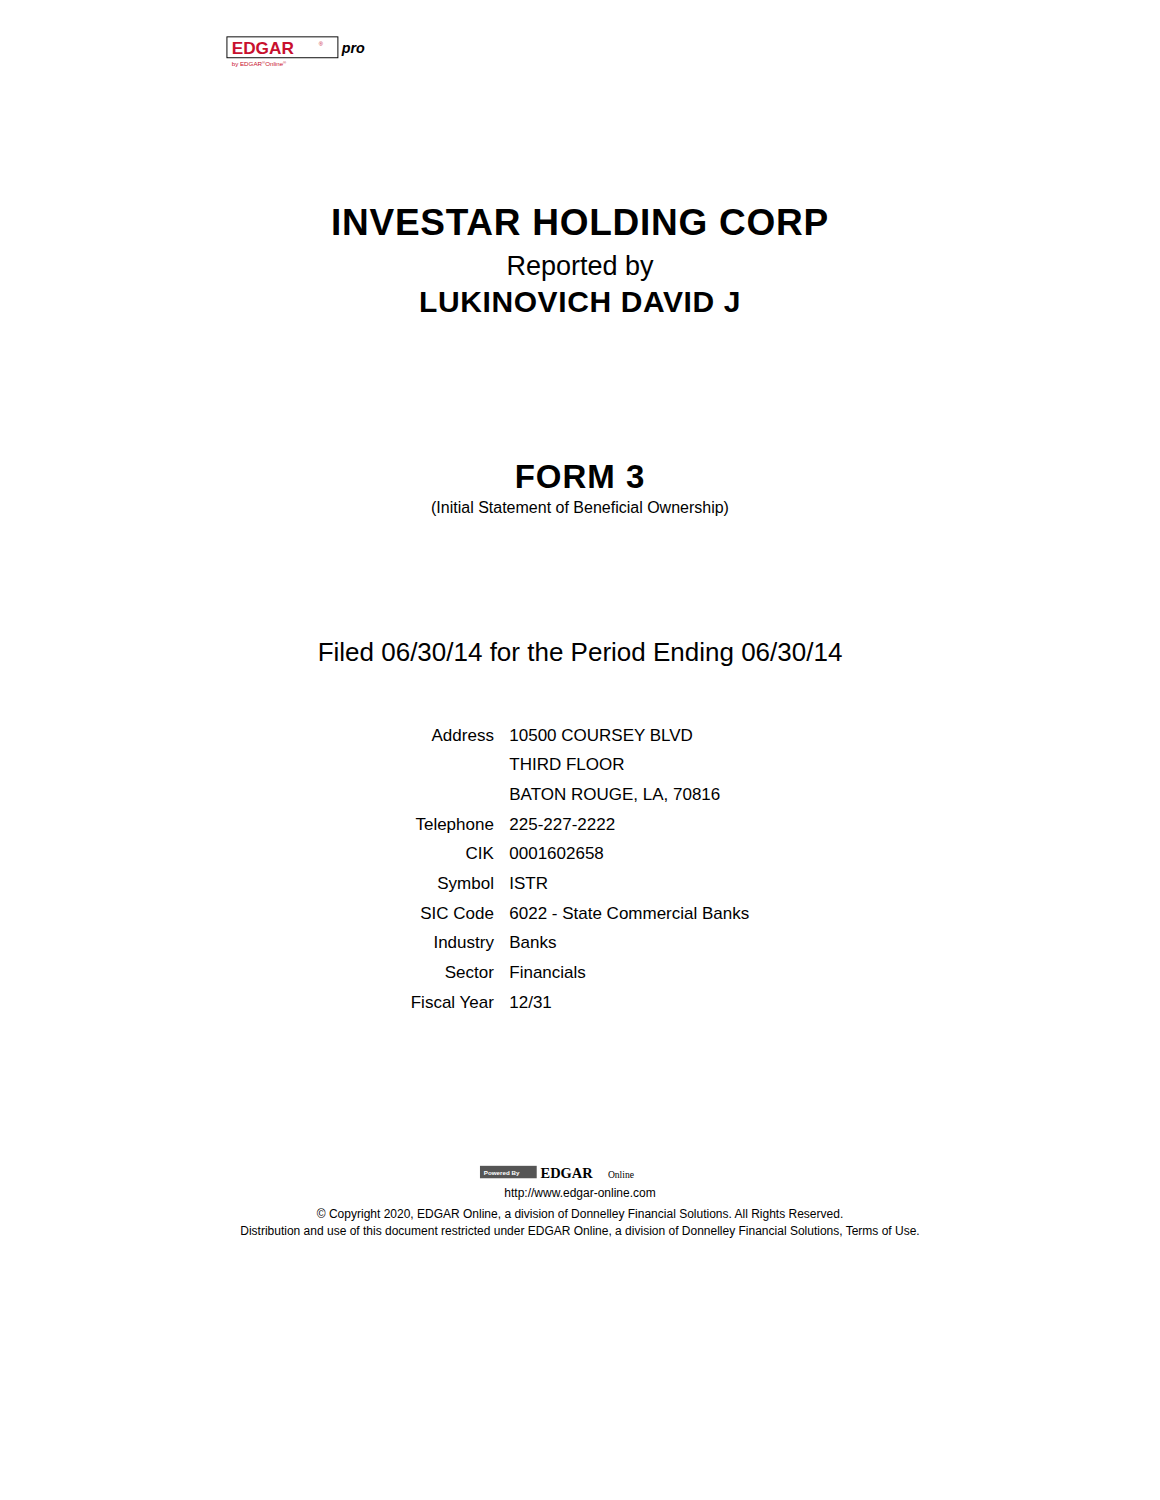INVESTAR HOLDING CORP
Reported by
LUKINOVICH DAVID J
FORM 3
(Initial Statement of Beneficial Ownership)
Filed 06/30/14 for the Period Ending 06/30/14
| Address | 10500 COURSEY BLVD |
| | THIRD FLOOR |
| | BATON ROUGE, LA, 70816 |
| Telephone | 225-227-2222 |
| CIK | 0001602658 |
| Symbol | ISTR |
| SIC Code | 6022 - State Commercial Banks |
| Industry | Banks |
| Sector | Financials |
| Fiscal Year | 12/31 |
http://www.edgar-online.com
© Copyright 2020, EDGAR Online, a division of Donnelley Financial Solutions. All Rights Reserved.
Distribution and use of this document restricted under EDGAR Online, a division of Donnelley Financial Solutions, Terms of Use.